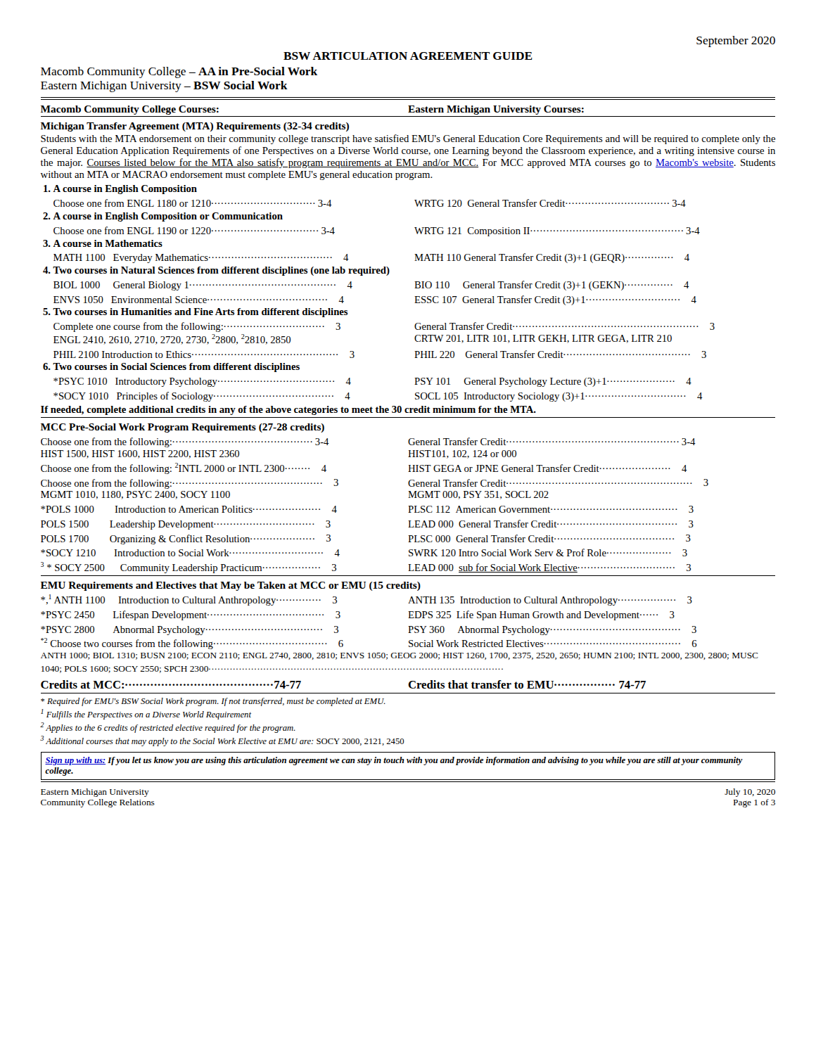September 2020
BSW ARTICULATION AGREEMENT GUIDE
Macomb Community College – AA in Pre-Social Work
Eastern Michigan University – BSW Social Work
Macomb Community College Courses:
Eastern Michigan University Courses:
Michigan Transfer Agreement (MTA) Requirements (32-34 credits)
Students with the MTA endorsement on their community college transcript have satisfied EMU's General Education Core Requirements and will be required to complete only the General Education Application Requirements of one Perspectives on a Diverse World course, one Learning beyond the Classroom experience, and a writing intensive course in the major. Courses listed below for the MTA also satisfy program requirements at EMU and/or MCC. For MCC approved MTA courses go to Macomb's website. Students without an MTA or MACRAO endorsement must complete EMU's general education program.
A course in English Composition
| Choose one from ENGL 1180 or 1210 ................................ 3-4 | WRTG 120 General Transfer Credit ................................ 3-4 |
A course in English Composition or Communication
| Choose one from ENGL 1190 or 1220 ................................. 3-4 | WRTG 121 Composition II ............................................... 3-4 |
A course in Mathematics
| MATH 1100 Everyday Mathematics ...................................... 4 | MATH 110 General Transfer Credit (3)+1 (GEQR) ............... 4 |
Two courses in Natural Sciences from different disciplines (one lab required)
| BIOL 1000 General Biology 1 ............................................. 4 | BIO 110 General Transfer Credit (3)+1 (GEKN) ............... 4 |
| ENVS 1050 Environmental Science ..................................... 4 | ESSC 107 General Transfer Credit (3)+1 ............................. 4 |
Two courses in Humanities and Fine Arts from different disciplines
| Complete one course from the following: ............................... 3 | General Transfer Credit ......................................................... 3 |
| ENGL 2410, 2610, 2710, 2720, 2730, 2 2800, 2 2810, 2850 | CRTW 201, LITR 101, LITR GEKH, LITR GEGA, LITR 210 |
| PHIL 2100 Introduction to Ethics ............................................. 3 | PHIL 220 General Transfer Credit ....................................... 3 |
Two courses in Social Sciences from different disciplines
| * PSYC 1010 Introductory Psychology .................................... 4 | PSY 101 General Psychology Lecture (3)+1 ..................... 4 |
| * SOCY 1010 Principles of Sociology ..................................... 4 | SOCL 105 Introductory Sociology (3)+1 ............................... 4 |
If needed, complete additional credits in any of the above categories to meet the 30 credit minimum for the MTA.
MCC Pre-Social Work Program Requirements (27-28 credits)
| Choose one from the following: ........................................... 3-4 | General Transfer Credit ..................................................... 3-4 |
| HIST 1500, HIST 1600, HIST 2200, HIST 2360 | HIST101, 102, 124 or 000 |
| Choose one from the following: 2 INTL 2000 or INTL 2300 ........ 4 | HIST GEGA or JPNE General Transfer Credit ...................... 4 |
| Choose one from the following: .............................................. 3 | General Transfer Credit ......................................................... 3 |
| MGMT 1010, 1180, PSYC 2400, SOCY 1100 | MGMT 000, PSY 351, SOCL 202 |
| * POLS 1000 Introduction to American Politics ..................... 4 | PLSC 112 American Government ....................................... 3 |
| POLS 1500 Leadership Development ............................... 3 | LEAD 000 General Transfer Credit ..................................... 3 |
| POLS 1700 Organizing & Conflict Resolution .................... 3 | PLSC 000 General Transfer Credit ..................................... 3 |
| * SOCY 1210 Introduction to Social Work ............................. 4 | SWRK 120 Intro Social Work Serv & Prof Role .................... 3 |
| 3 * SOCY 2500 Community Leadership Practicum .................. 3 | LEAD 000 sub for Social Work Elective .............................. 3 |
EMU Requirements and Electives that May be Taken at MCC or EMU (15 credits)
| * , 1 ANTH 1100 Introduction to Cultural Anthropology .............. 3 | ANTH 135 Introduction to Cultural Anthropology .................. 3 |
| * PSYC 2450 Lifespan Development .................................... 3 | EDPS 325 Life Span Human Growth and Development ...... 3 |
| * PSYC 2800 Abnormal Psychology .................................... 3 | PSY 360 Abnormal Psychology ........................................ 3 |
| *2 Choose two courses from the following ................................... 6 | Social Work Restricted Electives .......................................... 6 |
| ANTH 1000; BIOL 1310; BUSN 2100; ECON 2110; ENGL 2740, 2800, 2810; ENVS 1050; GEOG 2000; HIST 1260, 1700, 2375, 2520, 2650; HUMN 2100; INTL 2000, 2300, 2800; MUSC 1040; POLS 1600; SOCY 2550; SPCH 2300 ................................................................................................. |
Credits at MCC:......................................... 74-77
Credits that transfer to EMU................. 74-77
* Required for EMU's BSW Social Work program. If not transferred, must be completed at EMU.
1 Fulfills the Perspectives on a Diverse World Requirement
2 Applies to the 6 credits of restricted elective required for the program.
3 Additional courses that may apply to the Social Work Elective at EMU are: SOCY 2000, 2121, 2450
Sign up with us: If you let us know you are using this articulation agreement we can stay in touch with you and provide information and advising to you while you are still at your community college.
Eastern Michigan University
Community College Relations
July 10, 2020
Page 1 of 3